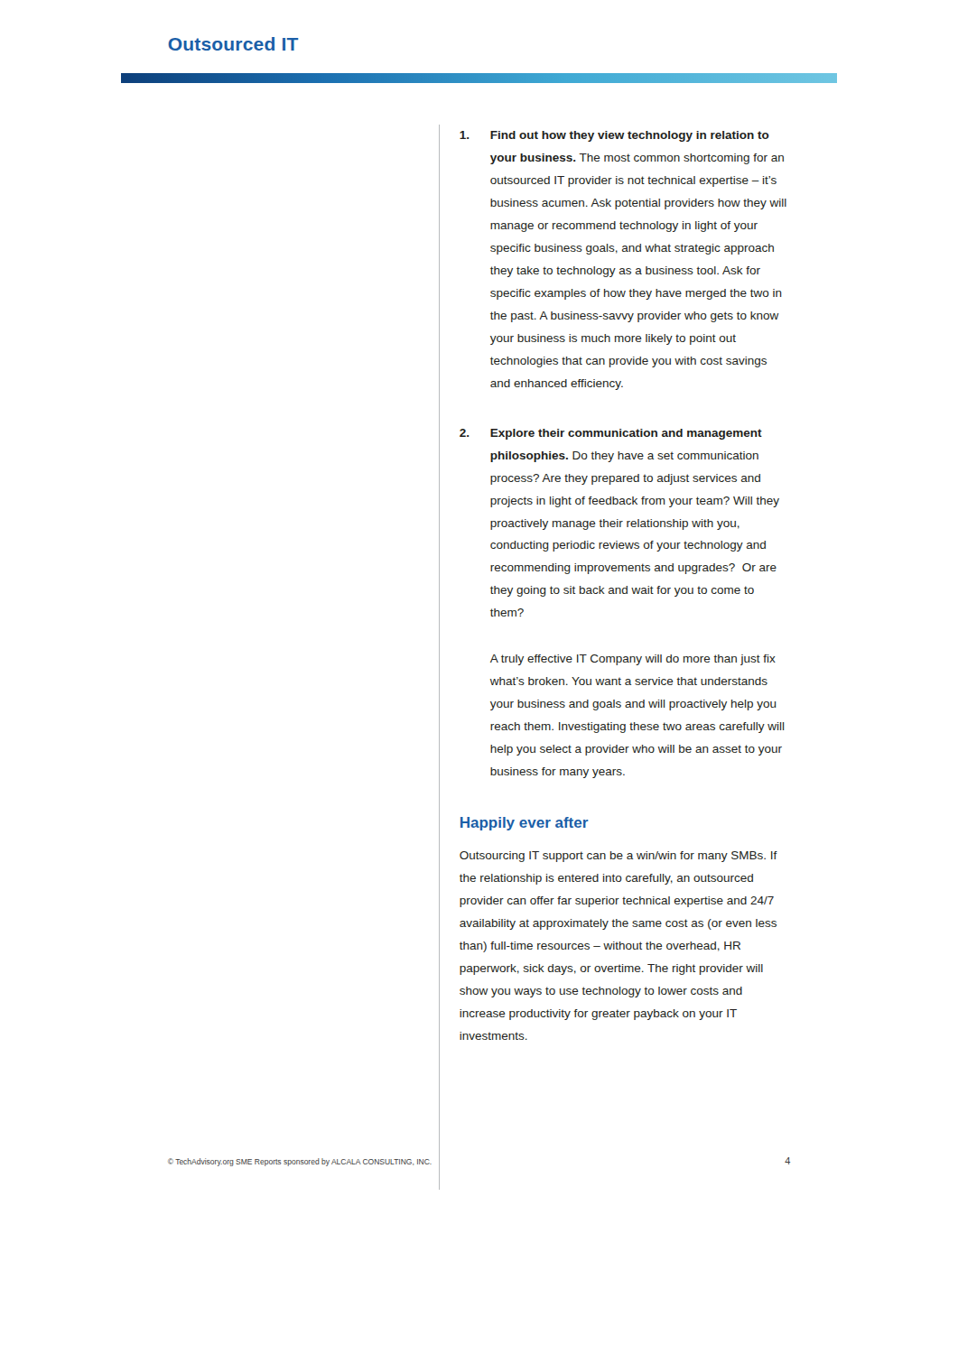Outsourced IT
1.
Find out how they view technology in relation to your business. The most common shortcoming for an outsourced IT provider is not technical expertise – it’s business acumen. Ask potential providers how they will manage or recommend technology in light of your specific business goals, and what strategic approach they take to technology as a business tool. Ask for specific examples of how they have merged the two in the past. A business-savvy provider who gets to know your business is much more likely to point out technologies that can provide you with cost savings and enhanced efficiency.
2.
Explore their communication and management philosophies. Do they have a set communication process? Are they prepared to adjust services and projects in light of feedback from your team? Will they proactively manage their relationship with you, conducting periodic reviews of your technology and recommending improvements and upgrades? Or are they going to sit back and wait for you to come to them?
A truly effective IT Company will do more than just fix what’s broken. You want a service that understands your business and goals and will proactively help you reach them. Investigating these two areas carefully will help you select a provider who will be an asset to your business for many years.
Happily ever after
Outsourcing IT support can be a win/win for many SMBs. If the relationship is entered into carefully, an outsourced provider can offer far superior technical expertise and 24/7 availability at approximately the same cost as (or even less than) full-time resources – without the overhead, HR paperwork, sick days, or overtime. The right provider will show you ways to use technology to lower costs and increase productivity for greater payback on your IT investments.
© TechAdvisory.org SME Reports sponsored by ALCALA CONSULTING, INC.
4